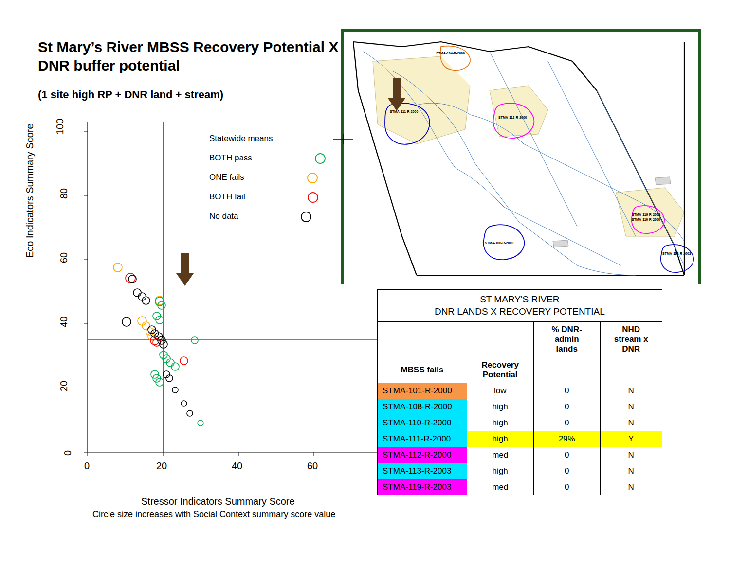St Mary’s River MBSS Recovery Potential X DNR buffer potential
(1 site high RP + DNR land + stream)
STMA-104-R-2000
STMA-111-R-2000
STMA-112-R-2000
STMA-108-R-2000
STMA-119-R-2003
STMA-110-R-2000
STMA-113-R-2003
100 80 60 40 20 0 0 20 40 60 80
Eco Indicators Summary Score
Stressor Indicators Summary Score
Circle size increases with Social Context summary score value
Statewide means
BOTH pass
ONE fails
BOTH fail
No data
| ST MARY'S RIVER DNR LANDS X RECOVERY POTENTIAL |
| --- |
| | | % DNR- admin lands | NHD stream x DNR |
| MBSS fails | Recovery Potential | | |
| STMA-101-R-2000 | low | 0 | N |
| STMA-108-R-2000 | high | 0 | N |
| STMA-110-R-2000 | high | 0 | N |
| STMA-111-R-2000 | high | 29% | Y |
| STMA-112-R-2000 | med | 0 | N |
| STMA-113-R-2003 | high | 0 | N |
| STMA-119-R-2003 | med | 0 | N |